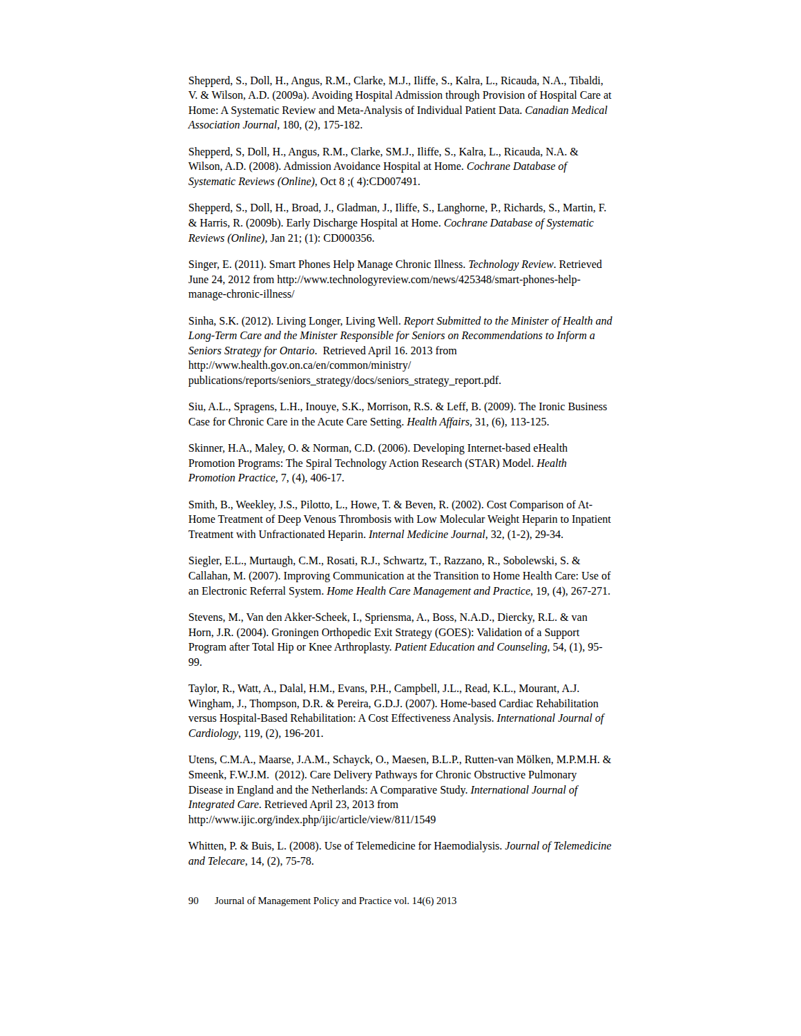Shepperd, S., Doll, H., Angus, R.M., Clarke, M.J., Iliffe, S., Kalra, L., Ricauda, N.A., Tibaldi, V. & Wilson, A.D. (2009a). Avoiding Hospital Admission through Provision of Hospital Care at Home: A Systematic Review and Meta-Analysis of Individual Patient Data. Canadian Medical Association Journal, 180, (2), 175-182.
Shepperd, S, Doll, H., Angus, R.M., Clarke, SM.J., Iliffe, S., Kalra, L., Ricauda, N.A. & Wilson, A.D. (2008). Admission Avoidance Hospital at Home. Cochrane Database of Systematic Reviews (Online), Oct 8 ;( 4):CD007491.
Shepperd, S., Doll, H., Broad, J., Gladman, J., Iliffe, S., Langhorne, P., Richards, S., Martin, F. & Harris, R. (2009b). Early Discharge Hospital at Home. Cochrane Database of Systematic Reviews (Online), Jan 21; (1): CD000356.
Singer, E. (2011). Smart Phones Help Manage Chronic Illness. Technology Review. Retrieved June 24, 2012 from http://www.technologyreview.com/news/425348/smart-phones-help-manage-chronic-illness/
Sinha, S.K. (2012). Living Longer, Living Well. Report Submitted to the Minister of Health and Long-Term Care and the Minister Responsible for Seniors on Recommendations to Inform a Seniors Strategy for Ontario. Retrieved April 16. 2013 from http://www.health.gov.on.ca/en/common/ministry/ publications/reports/seniors_strategy/docs/seniors_strategy_report.pdf.
Siu, A.L., Spragens, L.H., Inouye, S.K., Morrison, R.S. & Leff, B. (2009). The Ironic Business Case for Chronic Care in the Acute Care Setting. Health Affairs, 31, (6), 113-125.
Skinner, H.A., Maley, O. & Norman, C.D. (2006). Developing Internet-based eHealth Promotion Programs: The Spiral Technology Action Research (STAR) Model. Health Promotion Practice, 7, (4), 406-17.
Smith, B., Weekley, J.S., Pilotto, L., Howe, T. & Beven, R. (2002). Cost Comparison of At-Home Treatment of Deep Venous Thrombosis with Low Molecular Weight Heparin to Inpatient Treatment with Unfractionated Heparin. Internal Medicine Journal, 32, (1-2), 29-34.
Siegler, E.L., Murtaugh, C.M., Rosati, R.J., Schwartz, T., Razzano, R., Sobolewski, S. & Callahan, M. (2007). Improving Communication at the Transition to Home Health Care: Use of an Electronic Referral System. Home Health Care Management and Practice, 19, (4), 267-271.
Stevens, M., Van den Akker-Scheek, I., Spriensma, A., Boss, N.A.D., Diercky, R.L. & van Horn, J.R. (2004). Groningen Orthopedic Exit Strategy (GOES): Validation of a Support Program after Total Hip or Knee Arthroplasty. Patient Education and Counseling, 54, (1), 95-99.
Taylor, R., Watt, A., Dalal, H.M., Evans, P.H., Campbell, J.L., Read, K.L., Mourant, A.J. Wingham, J., Thompson, D.R. & Pereira, G.D.J. (2007). Home-based Cardiac Rehabilitation versus Hospital-Based Rehabilitation: A Cost Effectiveness Analysis. International Journal of Cardiology, 119, (2), 196-201.
Utens, C.M.A., Maarse, J.A.M., Schayck, O., Maesen, B.L.P., Rutten-van Mölken, M.P.M.H. & Smeenk, F.W.J.M. (2012). Care Delivery Pathways for Chronic Obstructive Pulmonary Disease in England and the Netherlands: A Comparative Study. International Journal of Integrated Care. Retrieved April 23, 2013 from http://www.ijic.org/index.php/ijic/article/view/811/1549
Whitten, P. & Buis, L. (2008). Use of Telemedicine for Haemodialysis. Journal of Telemedicine and Telecare, 14, (2), 75-78.
90 Journal of Management Policy and Practice vol. 14(6) 2013